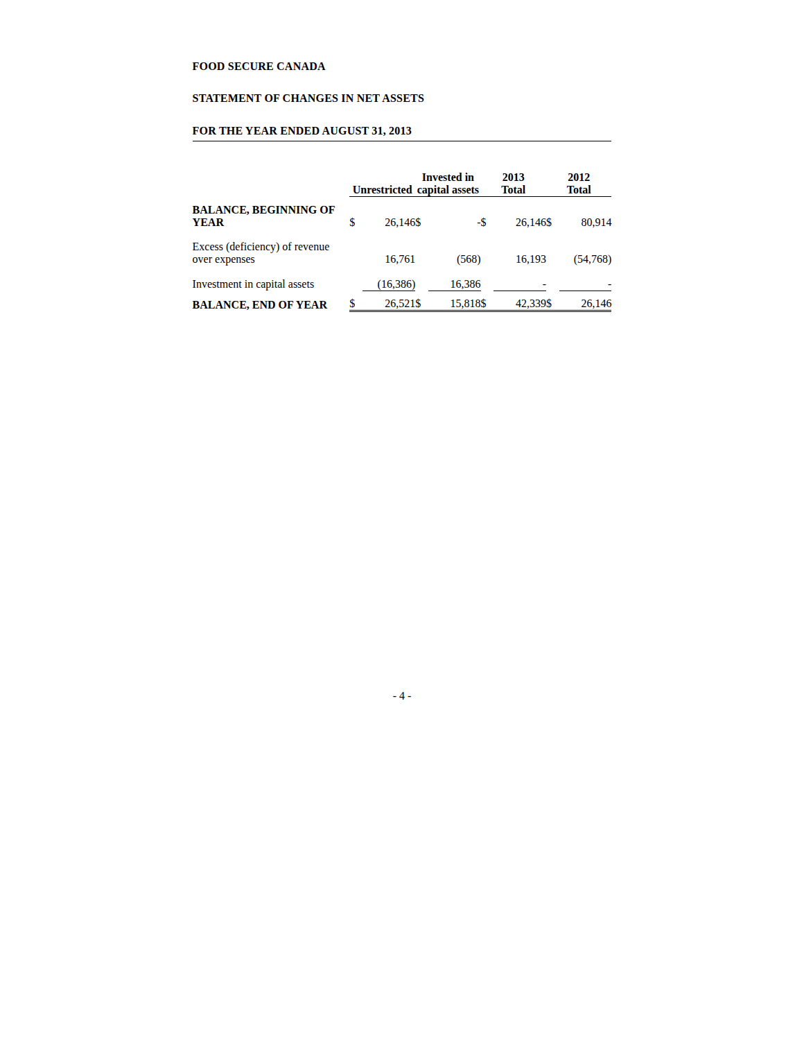FOOD SECURE CANADA
STATEMENT OF CHANGES IN NET ASSETS
FOR THE YEAR ENDED AUGUST 31, 2013
| | | Invested in | 2013 | 2012 |
| | Unrestricted | capital assets | Total | Total |
| BALANCE, BEGINNING OF | | | | | | | | |
| YEAR | $ | 26,146 | $ | - | $ | 26,146 | $ | 80,914 |
| Excess (deficiency) of revenue | | | | | | | | |
| over expenses | | 16,761 | | (568) | | 16,193 | | (54,768) |
| Investment in capital assets | | (16,386) | | 16,386 | | - | | - |
| BALANCE, END OF YEAR | $ | 26,521 | $ | 15,818 | $ | 42,339 | $ | 26,146 |
- 4 -